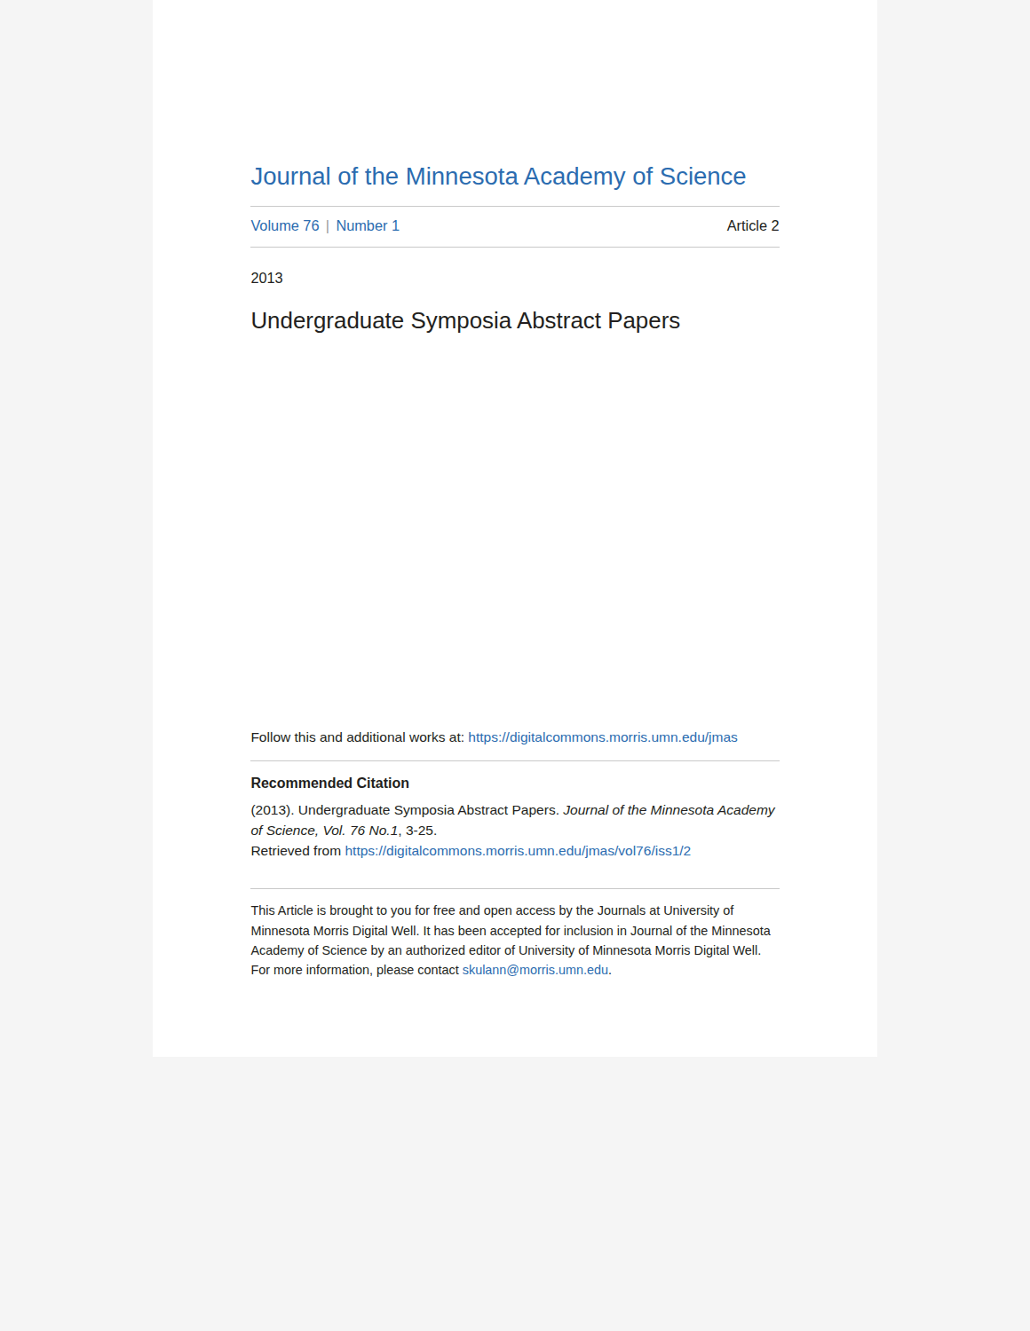Journal of the Minnesota Academy of Science
Volume 76|Number 1 Article 2
2013
Undergraduate Symposia Abstract Papers
Follow this and additional works at: https://digitalcommons.morris.umn.edu/jmas
Recommended Citation
(2013). Undergraduate Symposia Abstract Papers. Journal of the Minnesota Academy of Science, Vol. 76 No.1, 3-25.
Retrieved from https://digitalcommons.morris.umn.edu/jmas/vol76/iss1/2
This Article is brought to you for free and open access by the Journals at University of Minnesota Morris Digital Well. It has been accepted for inclusion in Journal of the Minnesota Academy of Science by an authorized editor of University of Minnesota Morris Digital Well. For more information, please contact skulann@morris.umn.edu.